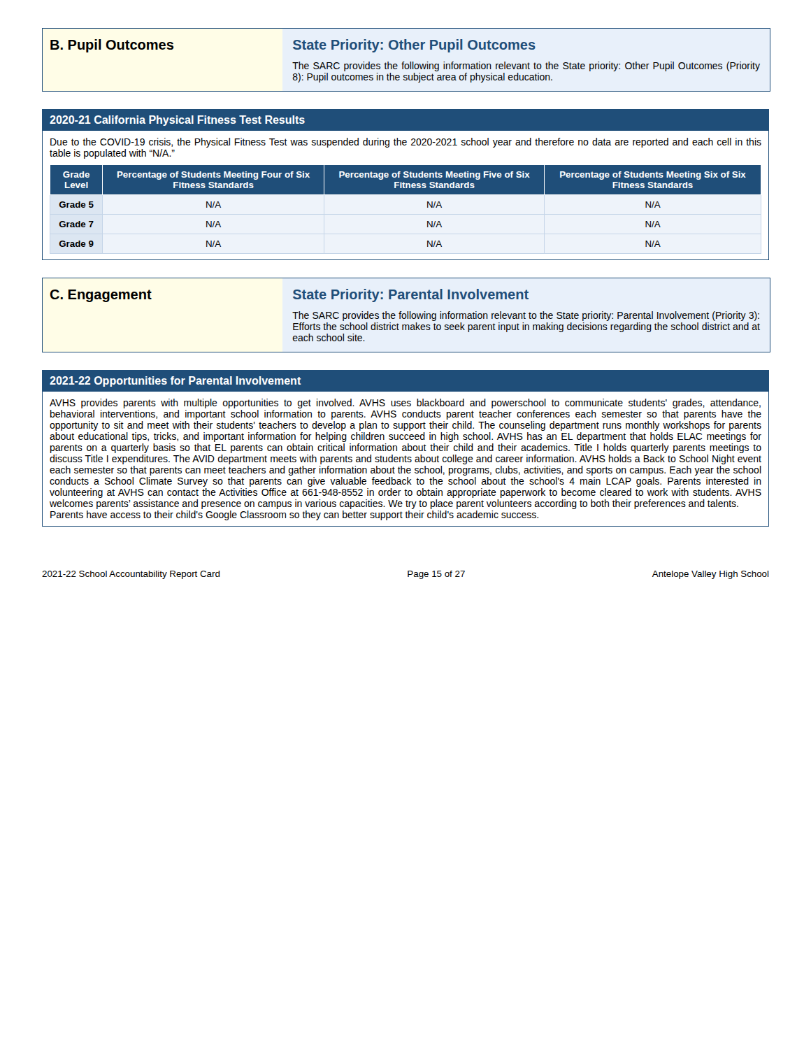B. Pupil Outcomes
State Priority: Other Pupil Outcomes
The SARC provides the following information relevant to the State priority: Other Pupil Outcomes (Priority 8): Pupil outcomes in the subject area of physical education.
2020-21 California Physical Fitness Test Results
Due to the COVID-19 crisis, the Physical Fitness Test was suspended during the 2020-2021 school year and therefore no data are reported and each cell in this table is populated with “N/A.”
| Grade Level | Percentage of Students Meeting Four of Six Fitness Standards | Percentage of Students Meeting Five of Six Fitness Standards | Percentage of Students Meeting Six of Six Fitness Standards |
| --- | --- | --- | --- |
| Grade 5 | N/A | N/A | N/A |
| Grade 7 | N/A | N/A | N/A |
| Grade 9 | N/A | N/A | N/A |
C. Engagement
State Priority: Parental Involvement
The SARC provides the following information relevant to the State priority: Parental Involvement (Priority 3): Efforts the school district makes to seek parent input in making decisions regarding the school district and at each school site.
2021-22 Opportunities for Parental Involvement
AVHS provides parents with multiple opportunities to get involved. AVHS uses blackboard and powerschool to communicate students' grades, attendance, behavioral interventions, and important school information to parents. AVHS conducts parent teacher conferences each semester so that parents have the opportunity to sit and meet with their students' teachers to develop a plan to support their child. The counseling department runs monthly workshops for parents about educational tips, tricks, and important information for helping children succeed in high school. AVHS has an EL department that holds ELAC meetings for parents on a quarterly basis so that EL parents can obtain critical information about their child and their academics. Title I holds quarterly parents meetings to discuss Title I expenditures. The AVID department meets with parents and students about college and career information. AVHS holds a Back to School Night event each semester so that parents can meet teachers and gather information about the school, programs, clubs, activities, and sports on campus. Each year the school conducts a School Climate Survey so that parents can give valuable feedback to the school about the school's 4 main LCAP goals. Parents interested in volunteering at AVHS can contact the Activities Office at 661-948-8552 in order to obtain appropriate paperwork to become cleared to work with students. AVHS welcomes parents’ assistance and presence on campus in various capacities. We try to place parent volunteers according to both their preferences and talents.
Parents have access to their child's Google Classroom so they can better support their child's academic success.
2021-22 School Accountability Report Card
Page 15 of 27
Antelope Valley High School